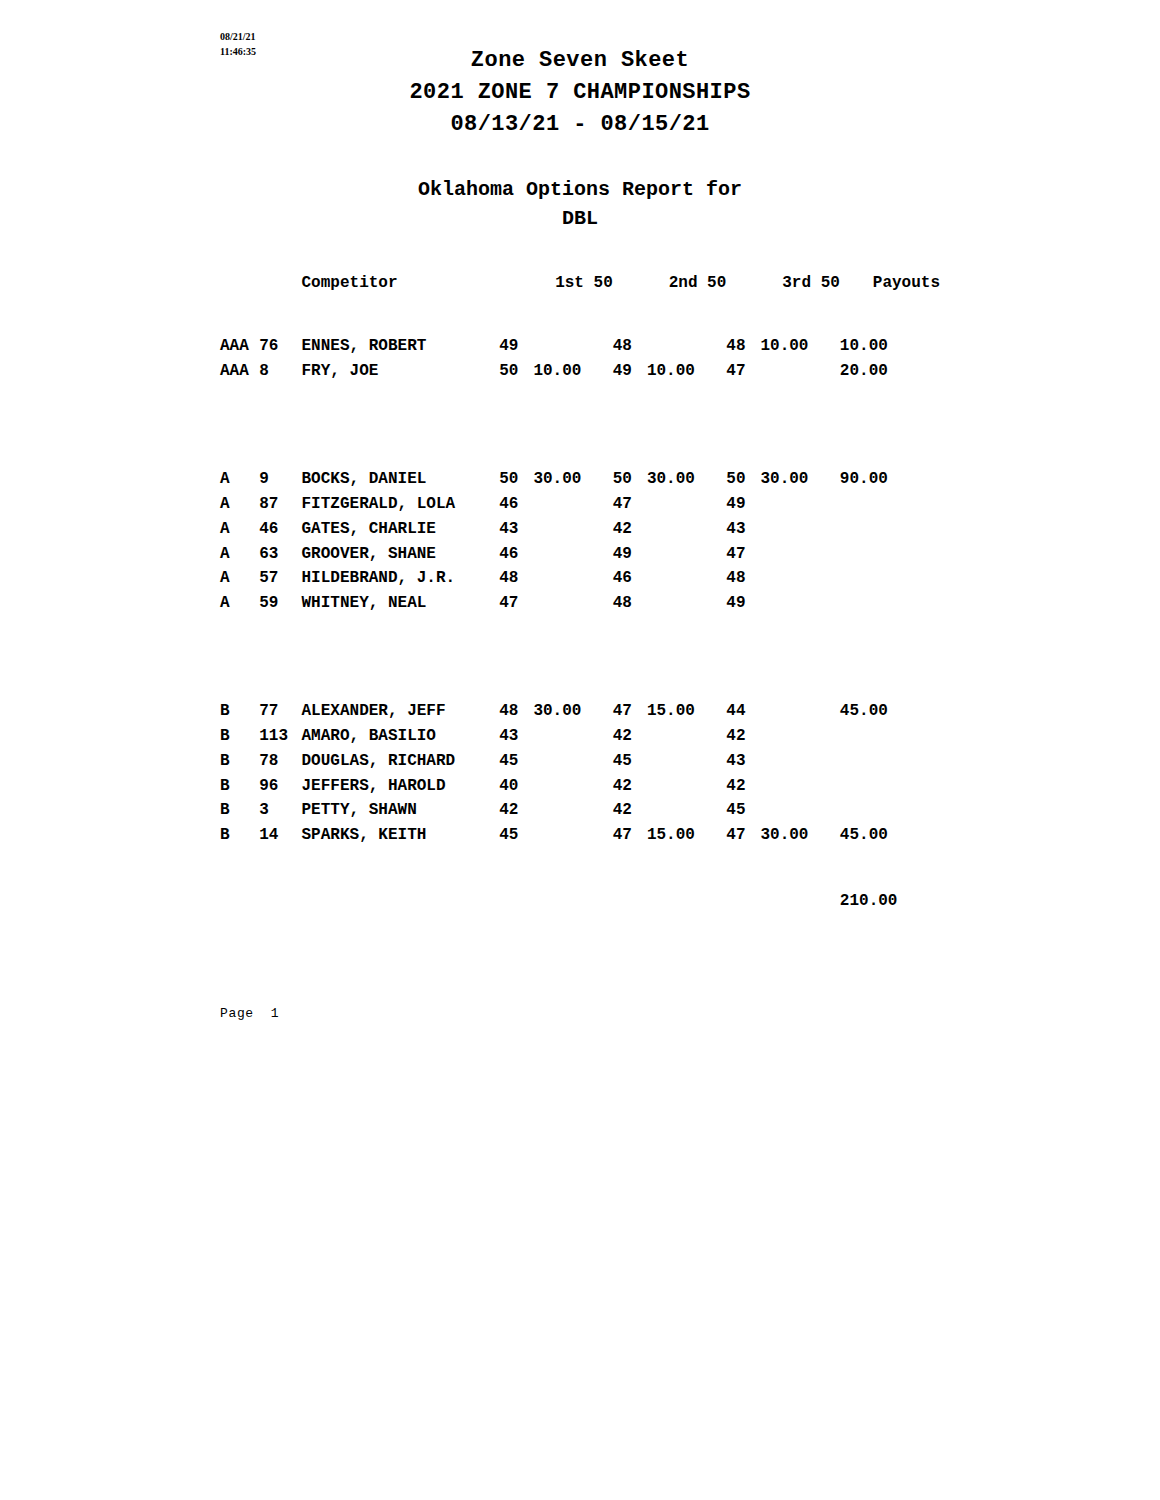08/21/21
11:46:35
Zone Seven Skeet
2021 ZONE 7 CHAMPIONSHIPS
08/13/21 - 08/15/21
Oklahoma Options Report for
DBL
| | | Competitor | 1st 50 | 2nd 50 | 3rd 50 | Payouts |
| --- | --- | --- | --- | --- | --- | --- |
| AAA | 76 | ENNES, ROBERT | 49 | | 48 | | 48 | 10.00 | 10.00 |
| AAA | 8 | FRY, JOE | 50 | 10.00 | 49 | 10.00 | 47 | | 20.00 |
| A | 9 | BOCKS, DANIEL | 50 | 30.00 | 50 | 30.00 | 50 | 30.00 | 90.00 |
| A | 87 | FITZGERALD, LOLA | 46 | | 47 | | 49 | | |
| A | 46 | GATES, CHARLIE | 43 | | 42 | | 43 | | |
| A | 63 | GROOVER, SHANE | 46 | | 49 | | 47 | | |
| A | 57 | HILDEBRAND, J.R. | 48 | | 46 | | 48 | | |
| A | 59 | WHITNEY, NEAL | 47 | | 48 | | 49 | | |
| B | 77 | ALEXANDER, JEFF | 48 | 30.00 | 47 | 15.00 | 44 | | 45.00 |
| B | 113 | AMARO, BASILIO | 43 | | 42 | | 42 | | |
| B | 78 | DOUGLAS, RICHARD | 45 | | 45 | | 43 | | |
| B | 96 | JEFFERS, HAROLD | 40 | | 42 | | 42 | | |
| B | 3 | PETTY, SHAWN | 42 | | 42 | | 45 | | |
| B | 14 | SPARKS, KEITH | 45 | | 47 | 15.00 | 47 | 30.00 | 45.00 |
| | 210.00 |
Page 1